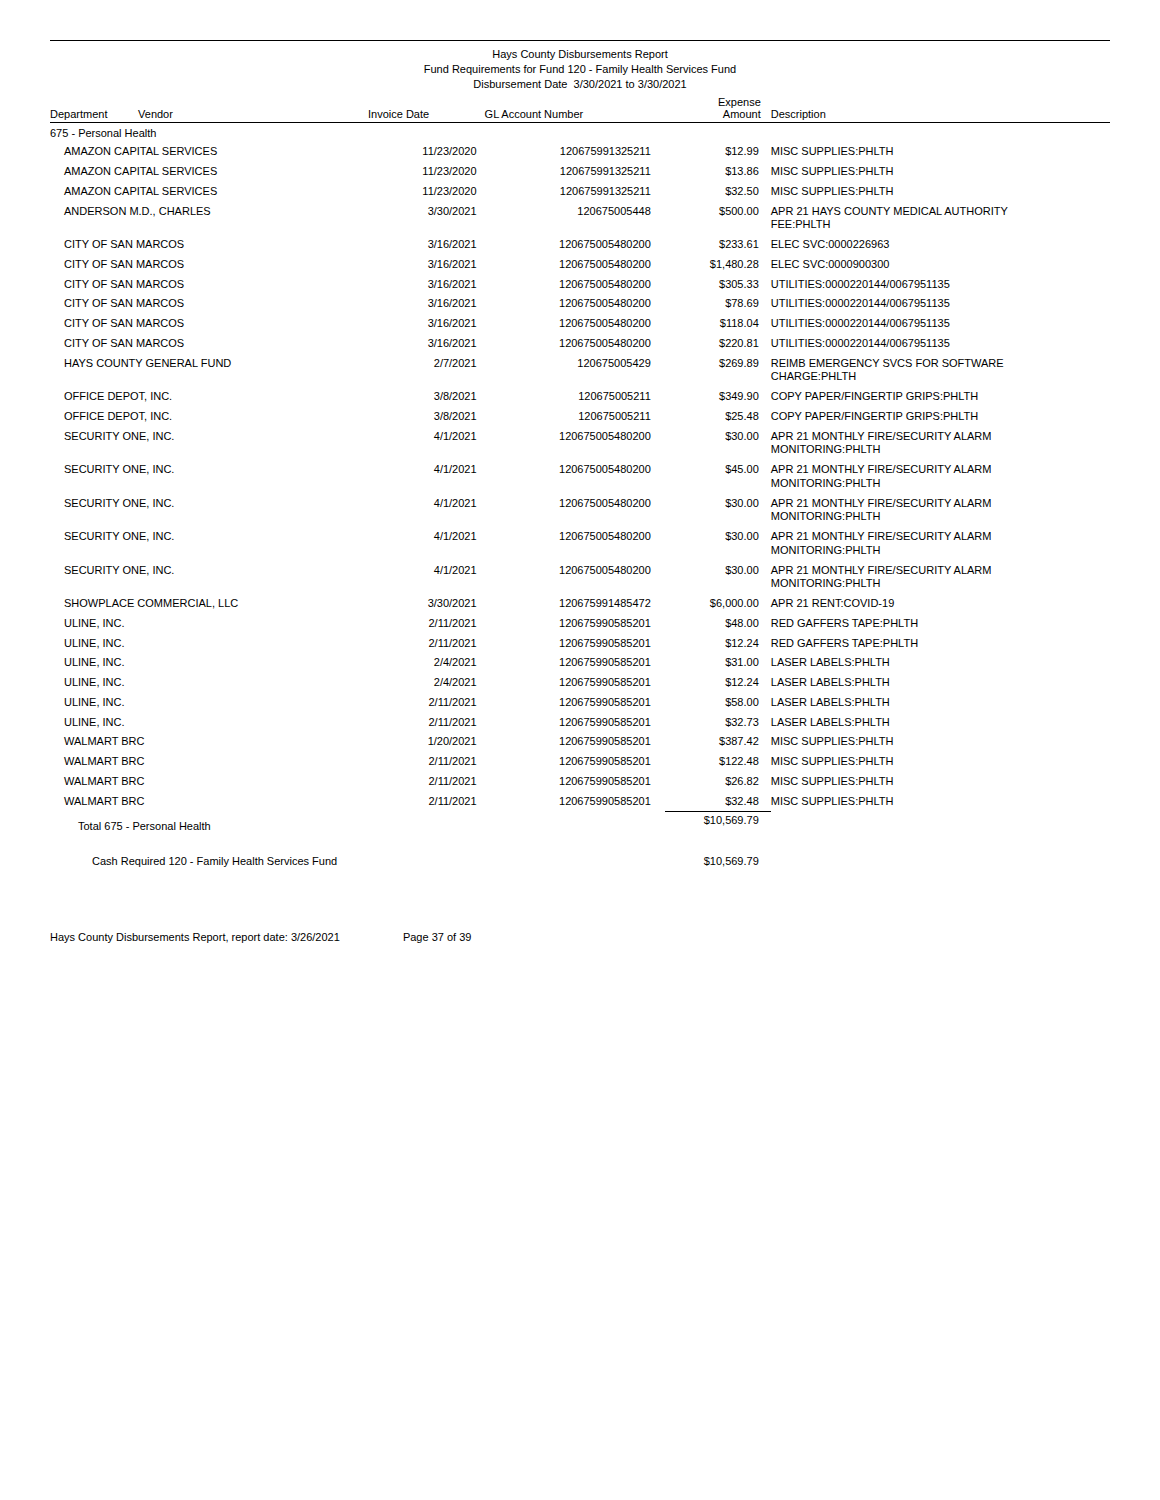Hays County Disbursements Report
Fund Requirements for Fund 120 - Family Health Services Fund
Disbursement Date 3/30/2021 to 3/30/2021
| Department Vendor | Invoice Date | GL Account Number | Expense Amount | Description |
| --- | --- | --- | --- | --- |
| 675 - Personal Health |
| AMAZON CAPITAL SERVICES | 11/23/2020 | 120675991325211 | $12.99 | MISC SUPPLIES:PHLTH |
| AMAZON CAPITAL SERVICES | 11/23/2020 | 120675991325211 | $13.86 | MISC SUPPLIES:PHLTH |
| AMAZON CAPITAL SERVICES | 11/23/2020 | 120675991325211 | $32.50 | MISC SUPPLIES:PHLTH |
| ANDERSON M.D., CHARLES | 3/30/2021 | 120675005448 | $500.00 | APR 21 HAYS COUNTY MEDICAL AUTHORITY FEE:PHLTH |
| CITY OF SAN MARCOS | 3/16/2021 | 120675005480200 | $233.61 | ELEC SVC:0000226963 |
| CITY OF SAN MARCOS | 3/16/2021 | 120675005480200 | $1,480.28 | ELEC SVC:0000900300 |
| CITY OF SAN MARCOS | 3/16/2021 | 120675005480200 | $305.33 | UTILITIES:0000220144/0067951135 |
| CITY OF SAN MARCOS | 3/16/2021 | 120675005480200 | $78.69 | UTILITIES:0000220144/0067951135 |
| CITY OF SAN MARCOS | 3/16/2021 | 120675005480200 | $118.04 | UTILITIES:0000220144/0067951135 |
| CITY OF SAN MARCOS | 3/16/2021 | 120675005480200 | $220.81 | UTILITIES:0000220144/0067951135 |
| HAYS COUNTY GENERAL FUND | 2/7/2021 | 120675005429 | $269.89 | REIMB EMERGENCY SVCS FOR SOFTWARE CHARGE:PHLTH |
| OFFICE DEPOT, INC. | 3/8/2021 | 120675005211 | $349.90 | COPY PAPER/FINGERTIP GRIPS:PHLTH |
| OFFICE DEPOT, INC. | 3/8/2021 | 120675005211 | $25.48 | COPY PAPER/FINGERTIP GRIPS:PHLTH |
| SECURITY ONE, INC. | 4/1/2021 | 120675005480200 | $30.00 | APR 21 MONTHLY FIRE/SECURITY ALARM MONITORING:PHLTH |
| SECURITY ONE, INC. | 4/1/2021 | 120675005480200 | $45.00 | APR 21 MONTHLY FIRE/SECURITY ALARM MONITORING:PHLTH |
| SECURITY ONE, INC. | 4/1/2021 | 120675005480200 | $30.00 | APR 21 MONTHLY FIRE/SECURITY ALARM MONITORING:PHLTH |
| SECURITY ONE, INC. | 4/1/2021 | 120675005480200 | $30.00 | APR 21 MONTHLY FIRE/SECURITY ALARM MONITORING:PHLTH |
| SECURITY ONE, INC. | 4/1/2021 | 120675005480200 | $30.00 | APR 21 MONTHLY FIRE/SECURITY ALARM MONITORING:PHLTH |
| SHOWPLACE COMMERCIAL, LLC | 3/30/2021 | 120675991485472 | $6,000.00 | APR 21 RENT:COVID-19 |
| ULINE, INC. | 2/11/2021 | 120675990585201 | $48.00 | RED GAFFERS TAPE:PHLTH |
| ULINE, INC. | 2/11/2021 | 120675990585201 | $12.24 | RED GAFFERS TAPE:PHLTH |
| ULINE, INC. | 2/4/2021 | 120675990585201 | $31.00 | LASER LABELS:PHLTH |
| ULINE, INC. | 2/4/2021 | 120675990585201 | $12.24 | LASER LABELS:PHLTH |
| ULINE, INC. | 2/11/2021 | 120675990585201 | $58.00 | LASER LABELS:PHLTH |
| ULINE, INC. | 2/11/2021 | 120675990585201 | $32.73 | LASER LABELS:PHLTH |
| WALMART BRC | 1/20/2021 | 120675990585201 | $387.42 | MISC SUPPLIES:PHLTH |
| WALMART BRC | 2/11/2021 | 120675990585201 | $122.48 | MISC SUPPLIES:PHLTH |
| WALMART BRC | 2/11/2021 | 120675990585201 | $26.82 | MISC SUPPLIES:PHLTH |
| WALMART BRC | 2/11/2021 | 120675990585201 | $32.48 | MISC SUPPLIES:PHLTH |
| Total 675 - Personal Health | $10,569.79 | |
| Cash Required 120 - Family Health Services Fund | $10,569.79 | |
Hays County Disbursements Report, report date: 3/26/2021 Page 37 of 39